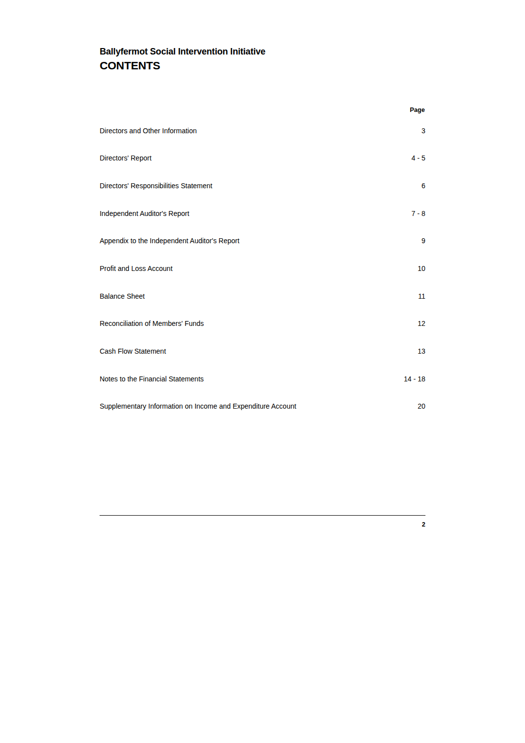Ballyfermot Social Intervention Initiative
CONTENTS
| | Page |
| --- | --- |
| Directors and Other Information | 3 |
| Directors' Report | 4 - 5 |
| Directors' Responsibilities Statement | 6 |
| Independent Auditor's Report | 7 - 8 |
| Appendix to the Independent Auditor's Report | 9 |
| Profit and Loss Account | 10 |
| Balance Sheet | 11 |
| Reconciliation of Members' Funds | 12 |
| Cash Flow Statement | 13 |
| Notes to the Financial Statements | 14 - 18 |
| Supplementary Information on Income and Expenditure Account | 20 |
2